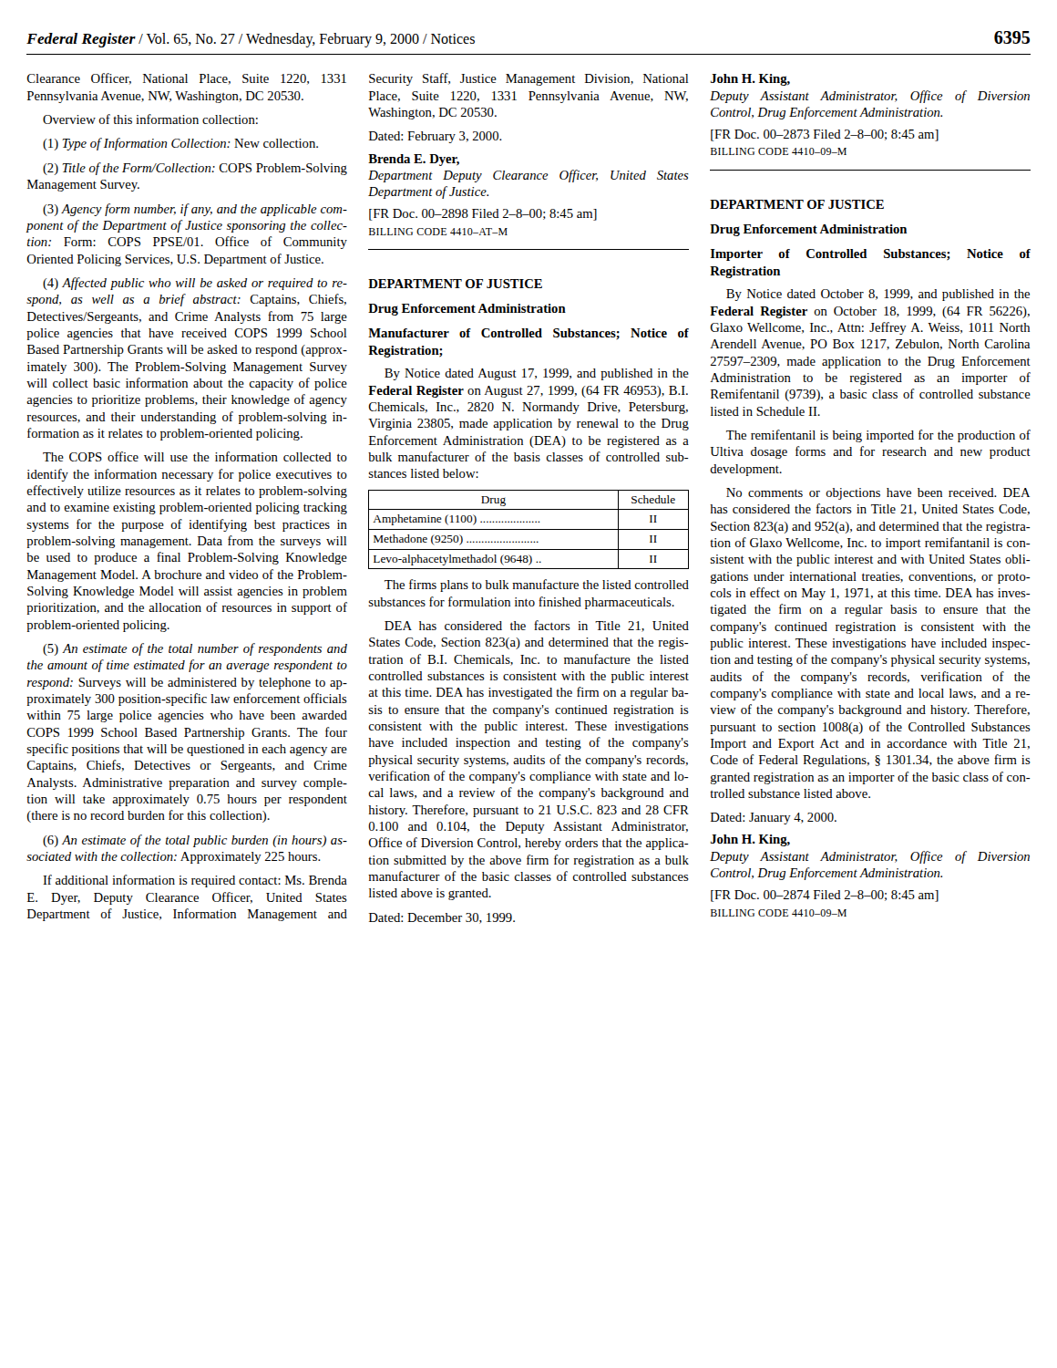Federal Register / Vol. 65, No. 27 / Wednesday, February 9, 2000 / Notices
6395
Clearance Officer, National Place, Suite 1220, 1331 Pennsylvania Avenue, NW, Washington, DC 20530.
Overview of this information collection:
(1) Type of Information Collection: New collection.
(2) Title of the Form/Collection: COPS Problem-Solving Management Survey.
(3) Agency form number, if any, and the applicable component of the Department of Justice sponsoring the collection: Form: COPS PPSE/01. Office of Community Oriented Policing Services, U.S. Department of Justice.
(4) Affected public who will be asked or required to respond, as well as a brief abstract: Captains, Chiefs, Detectives/Sergeants, and Crime Analysts from 75 large police agencies that have received COPS 1999 School Based Partnership Grants will be asked to respond (approximately 300). The Problem-Solving Management Survey will collect basic information about the capacity of police agencies to prioritize problems, their knowledge of agency resources, and their understanding of problem-solving information as it relates to problem-oriented policing.
The COPS office will use the information collected to identify the information necessary for police executives to effectively utilize resources as it relates to problem-solving and to examine existing problem-oriented policing tracking systems for the purpose of identifying best practices in problem-solving management. Data from the surveys will be used to produce a final Problem-Solving Knowledge Management Model. A brochure and video of the Problem-Solving Knowledge Model will assist agencies in problem prioritization, and the allocation of resources in support of problem-oriented policing.
(5) An estimate of the total number of respondents and the amount of time estimated for an average respondent to respond: Surveys will be administered by telephone to approximately 300 position-specific law enforcement officials within 75 large police agencies who have been awarded COPS 1999 School Based Partnership Grants. The four specific positions that will be questioned in each agency are Captains, Chiefs, Detectives or Sergeants, and Crime Analysts. Administrative preparation and survey completion will take approximately 0.75 hours per respondent (there is no record burden for this collection).
(6) An estimate of the total public burden (in hours) associated with the collection: Approximately 225 hours.
If additional information is required contact: Ms. Brenda E. Dyer, Deputy Clearance Officer, United States Department of Justice, Information Management and Security Staff, Justice Management Division, National Place, Suite 1220, 1331 Pennsylvania Avenue, NW, Washington, DC 20530.
Dated: February 3, 2000.
Brenda E. Dyer,
Department Deputy Clearance Officer, United States Department of Justice.
[FR Doc. 00–2898 Filed 2–8–00; 8:45 am]
BILLING CODE 4410–AT–M
DEPARTMENT OF JUSTICE
Drug Enforcement Administration
Manufacturer of Controlled Substances; Notice of Registration;
By Notice dated August 17, 1999, and published in the Federal Register on August 27, 1999, (64 FR 46953), B.I. Chemicals, Inc., 2820 N. Normandy Drive, Petersburg, Virginia 23805, made application by renewal to the Drug Enforcement Administration (DEA) to be registered as a bulk manufacturer of the basis classes of controlled substances listed below:
| Drug | Schedule |
| --- | --- |
| Amphetamine (1100) .................... | II |
| Methadone (9250) ........................ | II |
| Levo-alphacetylmethadol (9648) .. | II |
The firms plans to bulk manufacture the listed controlled substances for formulation into finished pharmaceuticals.
DEA has considered the factors in Title 21, United States Code, Section 823(a) and determined that the registration of B.I. Chemicals, Inc. to manufacture the listed controlled substances is consistent with the public interest at this time. DEA has investigated the firm on a regular basis to ensure that the company's continued registration is consistent with the public interest. These investigations have included inspection and testing of the company's physical security systems, audits of the company's records, verification of the company's compliance with state and local laws, and a review of the company's background and history. Therefore, pursuant to 21 U.S.C. 823 and 28 CFR 0.100 and 0.104, the Deputy Assistant Administrator, Office of Diversion Control, hereby orders that the application submitted by the above firm for registration as a bulk manufacturer of the basic classes of controlled substances listed above is granted.
Dated: December 30, 1999.
John H. King,
Deputy Assistant Administrator, Office of Diversion Control, Drug Enforcement Administration.
[FR Doc. 00–2873 Filed 2–8–00; 8:45 am]
BILLING CODE 4410–09–M
DEPARTMENT OF JUSTICE
Drug Enforcement Administration
Importer of Controlled Substances; Notice of Registration
By Notice dated October 8, 1999, and published in the Federal Register on October 18, 1999, (64 FR 56226), Glaxo Wellcome, Inc., Attn: Jeffrey A. Weiss, 1011 North Arendell Avenue, PO Box 1217, Zebulon, North Carolina 27597–2309, made application to the Drug Enforcement Administration to be registered as an importer of Remifentanil (9739), a basic class of controlled substance listed in Schedule II.
The remifentanil is being imported for the production of Ultiva dosage forms and for research and new product development.
No comments or objections have been received. DEA has considered the factors in Title 21, United States Code, Section 823(a) and 952(a), and determined that the registration of Glaxo Wellcome, Inc. to import remifantanil is consistent with the public interest and with United States obligations under international treaties, conventions, or protocols in effect on May 1, 1971, at this time. DEA has investigated the firm on a regular basis to ensure that the company's continued registration is consistent with the public interest. These investigations have included inspection and testing of the company's physical security systems, audits of the company's records, verification of the company's compliance with state and local laws, and a review of the company's background and history. Therefore, pursuant to section 1008(a) of the Controlled Substances Import and Export Act and in accordance with Title 21, Code of Federal Regulations, § 1301.34, the above firm is granted registration as an importer of the basic class of controlled substance listed above.
Dated: January 4, 2000.
John H. King,
Deputy Assistant Administrator, Office of Diversion Control, Drug Enforcement Administration.
[FR Doc. 00–2874 Filed 2–8–00; 8:45 am]
BILLING CODE 4410–09–M